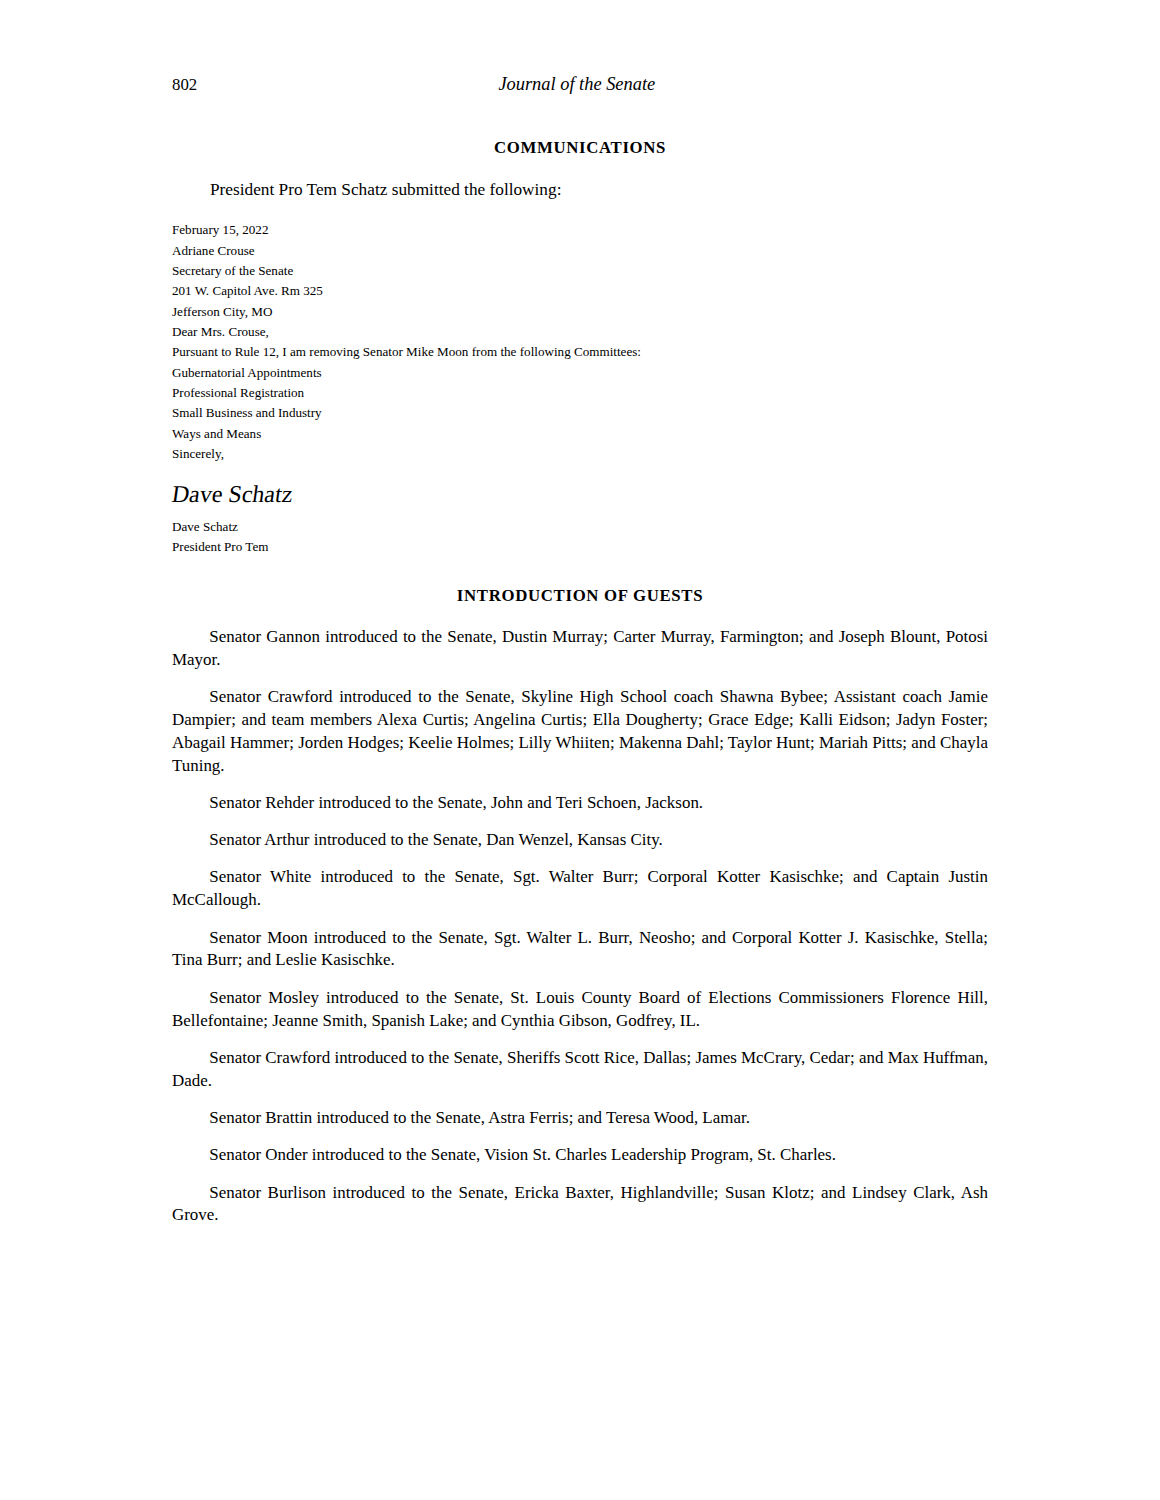802
Journal of the Senate
COMMUNICATIONS
President Pro Tem Schatz submitted the following:
February 15, 2022
Adriane Crouse
Secretary of the Senate
201 W. Capitol Ave. Rm 325
Jefferson City, MO
Dear Mrs. Crouse,
Pursuant to Rule 12, I am removing Senator Mike Moon from the following Committees:
Gubernatorial Appointments
Professional Registration
Small Business and Industry
Ways and Means
Sincerely,
Dave Schatz
Dave Schatz
President Pro Tem
INTRODUCTION OF GUESTS
Senator Gannon introduced to the Senate, Dustin Murray; Carter Murray, Farmington; and Joseph Blount, Potosi Mayor.
Senator Crawford introduced to the Senate, Skyline High School coach Shawna Bybee; Assistant coach Jamie Dampier; and team members Alexa Curtis; Angelina Curtis; Ella Dougherty; Grace Edge; Kalli Eidson; Jadyn Foster; Abagail Hammer; Jorden Hodges; Keelie Holmes; Lilly Whiiten; Makenna Dahl; Taylor Hunt; Mariah Pitts; and Chayla Tuning.
Senator Rehder introduced to the Senate, John and Teri Schoen, Jackson.
Senator Arthur introduced to the Senate, Dan Wenzel, Kansas City.
Senator White introduced to the Senate, Sgt. Walter Burr; Corporal Kotter Kasischke; and Captain Justin McCallough.
Senator Moon introduced to the Senate, Sgt. Walter L. Burr, Neosho; and Corporal Kotter J. Kasischke, Stella; Tina Burr; and Leslie Kasischke.
Senator Mosley introduced to the Senate, St. Louis County Board of Elections Commissioners Florence Hill, Bellefontaine; Jeanne Smith, Spanish Lake; and Cynthia Gibson, Godfrey, IL.
Senator Crawford introduced to the Senate, Sheriffs Scott Rice, Dallas; James McCrary, Cedar; and Max Huffman, Dade.
Senator Brattin introduced to the Senate, Astra Ferris; and Teresa Wood, Lamar.
Senator Onder introduced to the Senate, Vision St. Charles Leadership Program, St. Charles.
Senator Burlison introduced to the Senate, Ericka Baxter, Highlandville; Susan Klotz; and Lindsey Clark, Ash Grove.